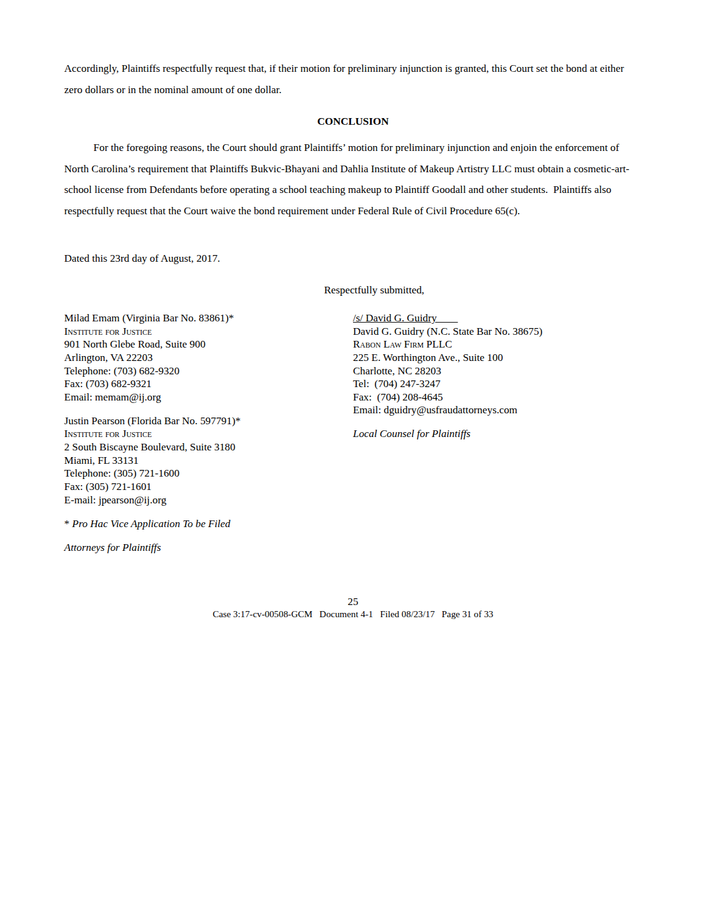Accordingly, Plaintiffs respectfully request that, if their motion for preliminary injunction is granted, this Court set the bond at either zero dollars or in the nominal amount of one dollar.
CONCLUSION
For the foregoing reasons, the Court should grant Plaintiffs’ motion for preliminary injunction and enjoin the enforcement of North Carolina’s requirement that Plaintiffs Bukvic-Bhayani and Dahlia Institute of Makeup Artistry LLC must obtain a cosmetic-art-school license from Defendants before operating a school teaching makeup to Plaintiff Goodall and other students. Plaintiffs also respectfully request that the Court waive the bond requirement under Federal Rule of Civil Procedure 65(c).
Dated this 23rd day of August, 2017.
Respectfully submitted,
| Milad Emam (Virginia Bar No. 83861)* Institute for Justice 901 North Glebe Road, Suite 900 Arlington, VA 22203 Telephone: (703) 682-9320 Fax: (703) 682-9321 Email: memam@ij.org Justin Pearson (Florida Bar No. 597791)* Institute for Justice 2 South Biscayne Boulevard, Suite 3180 Miami, FL 33131 Telephone: (305) 721-1600 Fax: (305) 721-1601 E-mail: jpearson@ij.org * Pro Hac Vice Application To be Filed Attorneys for Plaintiffs | /s/ David G. Guidry David G. Guidry (N.C. State Bar No. 38675) Rabon Law Firm PLLC 225 E. Worthington Ave., Suite 100 Charlotte, NC 28203 Tel: (704) 247-3247 Fax: (704) 208-4645 Email: dguidry@usfraudattorneys.com Local Counsel for Plaintiffs |
25
Case 3:17-cv-00508-GCM Document 4-1 Filed 08/23/17 Page 31 of 33